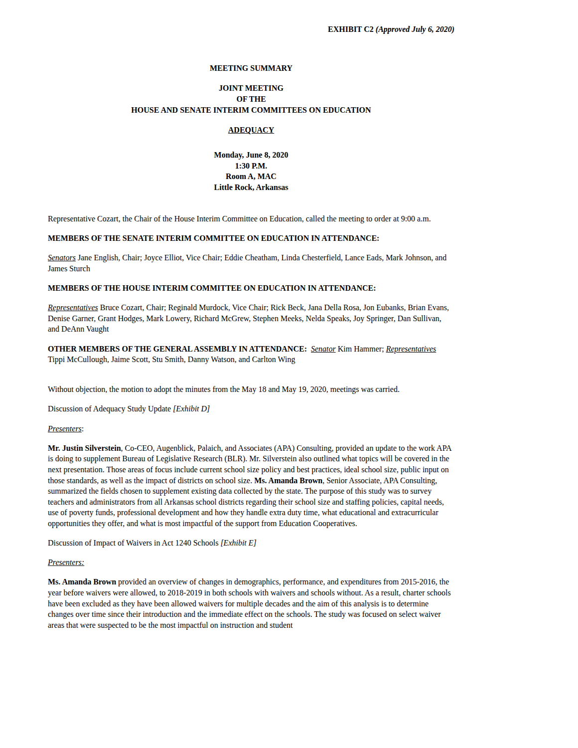EXHIBIT C2 (Approved July 6, 2020)
MEETING SUMMARY
JOINT MEETING
OF THE
HOUSE AND SENATE INTERIM COMMITTEES ON EDUCATION
ADEQUACY
Monday, June 8, 2020
1:30 P.M.
Room A, MAC
Little Rock, Arkansas
Representative Cozart, the Chair of the House Interim Committee on Education, called the meeting to order at 9:00 a.m.
MEMBERS OF THE SENATE INTERIM COMMITTEE ON EDUCATION IN ATTENDANCE:
Senators Jane English, Chair; Joyce Elliot, Vice Chair; Eddie Cheatham, Linda Chesterfield, Lance Eads, Mark Johnson, and James Sturch
MEMBERS OF THE HOUSE INTERIM COMMITTEE ON EDUCATION IN ATTENDANCE:
Representatives Bruce Cozart, Chair; Reginald Murdock, Vice Chair; Rick Beck, Jana Della Rosa, Jon Eubanks, Brian Evans, Denise Garner, Grant Hodges, Mark Lowery, Richard McGrew, Stephen Meeks, Nelda Speaks, Joy Springer, Dan Sullivan, and DeAnn Vaught
OTHER MEMBERS OF THE GENERAL ASSEMBLY IN ATTENDANCE: Senator Kim Hammer; Representatives Tippi McCullough, Jaime Scott, Stu Smith, Danny Watson, and Carlton Wing
Without objection, the motion to adopt the minutes from the May 18 and May 19, 2020, meetings was carried.
Discussion of Adequacy Study Update [Exhibit D]
Presenters:
Mr. Justin Silverstein, Co-CEO, Augenblick, Palaich, and Associates (APA) Consulting, provided an update to the work APA is doing to supplement Bureau of Legislative Research (BLR). Mr. Silverstein also outlined what topics will be covered in the next presentation. Those areas of focus include current school size policy and best practices, ideal school size, public input on those standards, as well as the impact of districts on school size. Ms. Amanda Brown, Senior Associate, APA Consulting, summarized the fields chosen to supplement existing data collected by the state. The purpose of this study was to survey teachers and administrators from all Arkansas school districts regarding their school size and staffing policies, capital needs, use of poverty funds, professional development and how they handle extra duty time, what educational and extracurricular opportunities they offer, and what is most impactful of the support from Education Cooperatives.
Discussion of Impact of Waivers in Act 1240 Schools [Exhibit E]
Presenters:
Ms. Amanda Brown provided an overview of changes in demographics, performance, and expenditures from 2015-2016, the year before waivers were allowed, to 2018-2019 in both schools with waivers and schools without. As a result, charter schools have been excluded as they have been allowed waivers for multiple decades and the aim of this analysis is to determine changes over time since their introduction and the immediate effect on the schools. The study was focused on select waiver areas that were suspected to be the most impactful on instruction and student